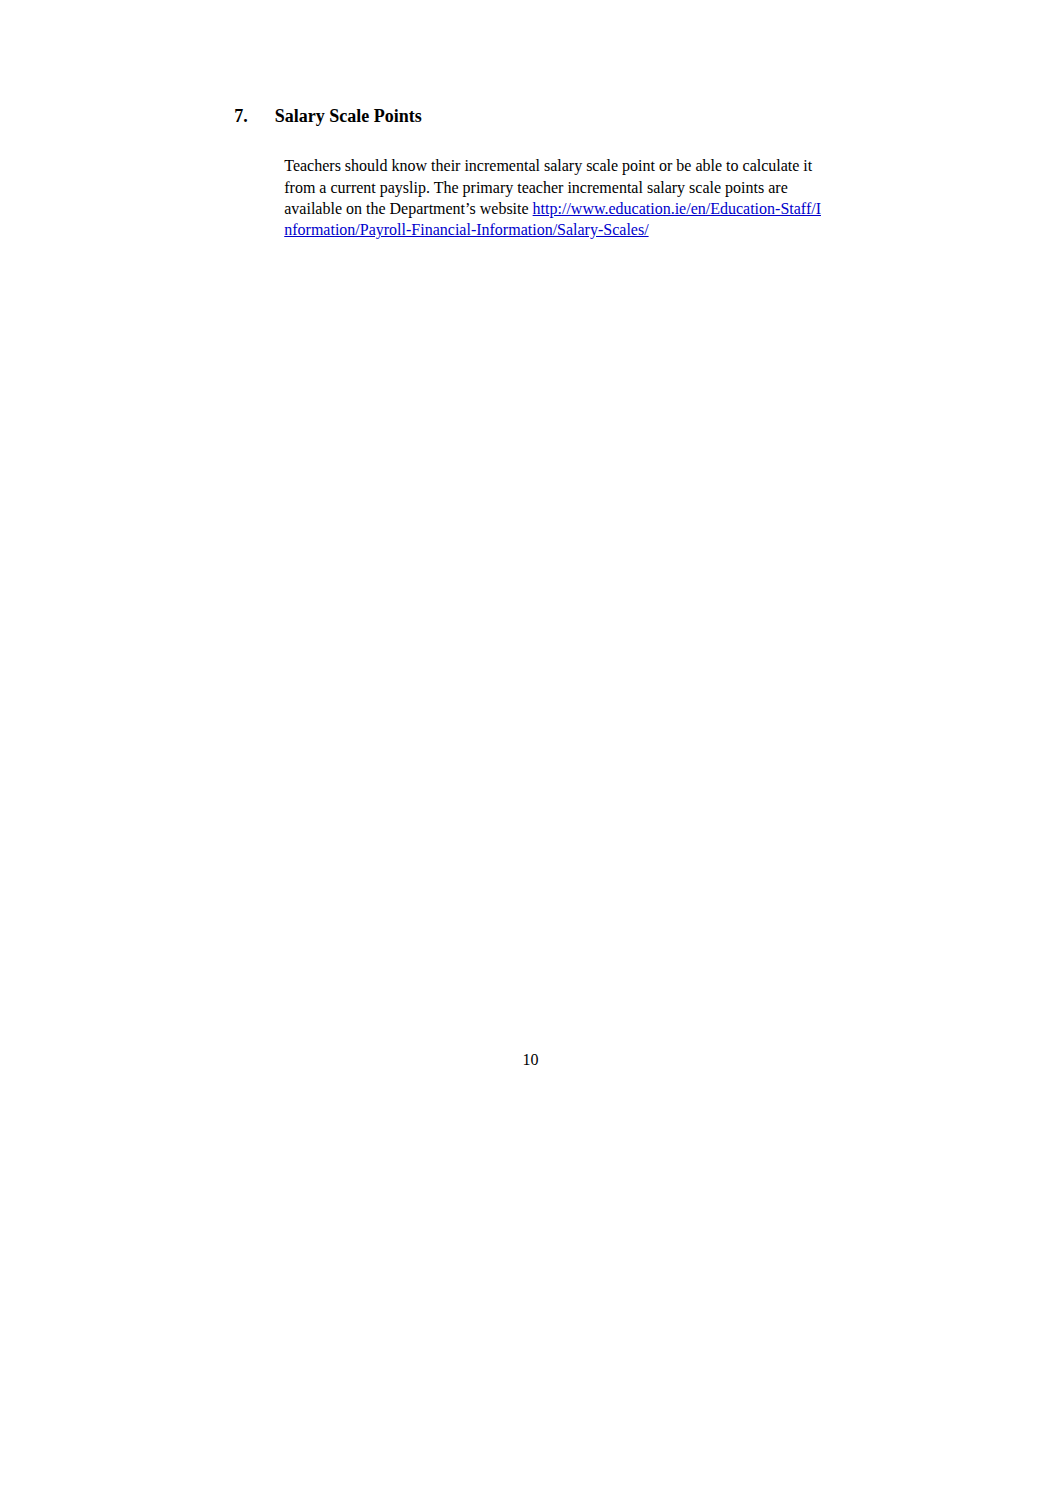7. Salary Scale Points
Teachers should know their incremental salary scale point or be able to calculate it from a current payslip. The primary teacher incremental salary scale points are available on the Department’s website http://www.education.ie/en/Education-Staff/Information/Payroll-Financial-Information/Salary-Scales/
10